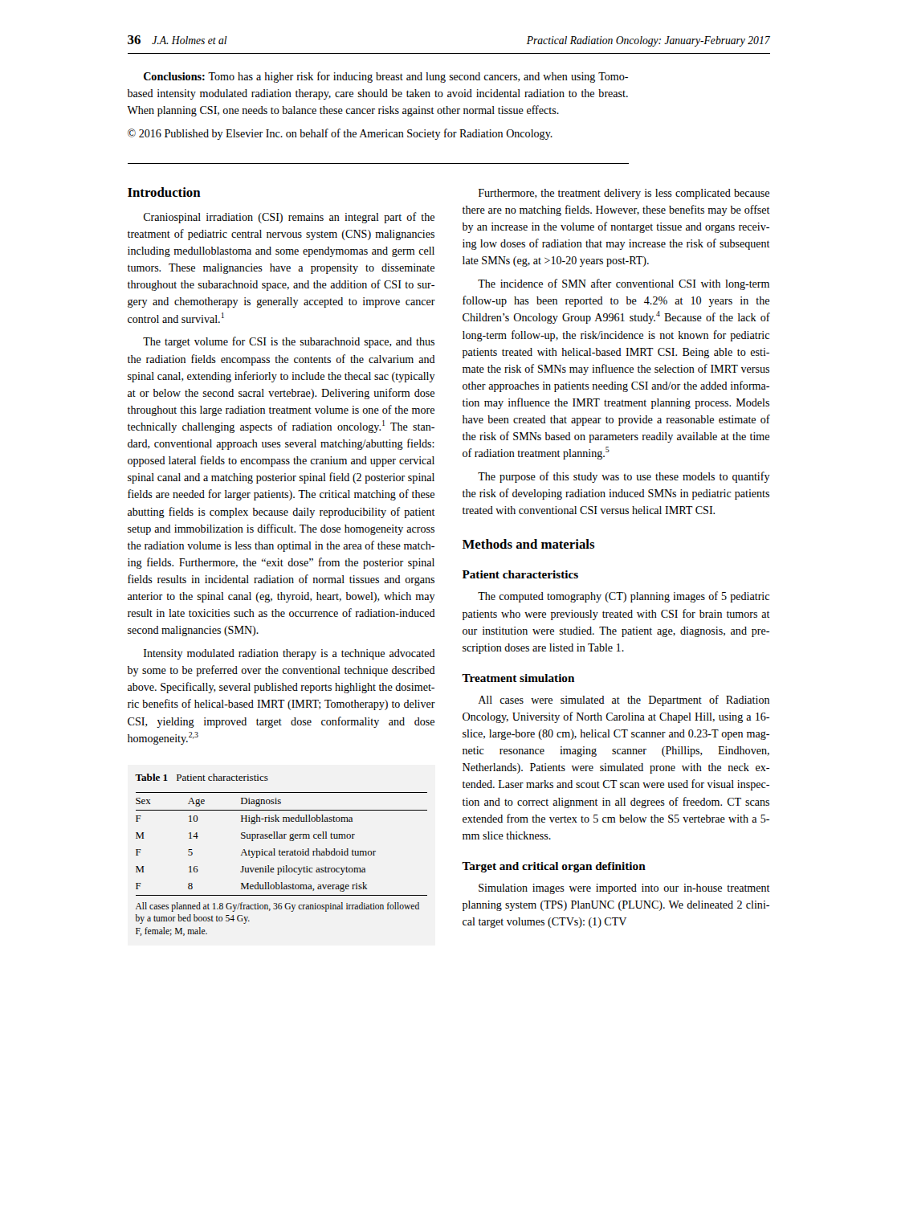36 J.A. Holmes et al
Practical Radiation Oncology: January-February 2017
Conclusions: Tomo has a higher risk for inducing breast and lung second cancers, and when using Tomo-based intensity modulated radiation therapy, care should be taken to avoid incidental radiation to the breast. When planning CSI, one needs to balance these cancer risks against other normal tissue effects.
© 2016 Published by Elsevier Inc. on behalf of the American Society for Radiation Oncology.
Introduction
Craniospinal irradiation (CSI) remains an integral part of the treatment of pediatric central nervous system (CNS) malignancies including medulloblastoma and some ependymomas and germ cell tumors. These malignancies have a propensity to disseminate throughout the subarachnoid space, and the addition of CSI to surgery and chemotherapy is generally accepted to improve cancer control and survival.1
The target volume for CSI is the subarachnoid space, and thus the radiation fields encompass the contents of the calvarium and spinal canal, extending inferiorly to include the thecal sac (typically at or below the second sacral vertebrae). Delivering uniform dose throughout this large radiation treatment volume is one of the more technically challenging aspects of radiation oncology.1 The standard, conventional approach uses several matching/abutting fields: opposed lateral fields to encompass the cranium and upper cervical spinal canal and a matching posterior spinal field (2 posterior spinal fields are needed for larger patients). The critical matching of these abutting fields is complex because daily reproducibility of patient setup and immobilization is difficult. The dose homogeneity across the radiation volume is less than optimal in the area of these matching fields. Furthermore, the “exit dose” from the posterior spinal fields results in incidental radiation of normal tissues and organs anterior to the spinal canal (eg, thyroid, heart, bowel), which may result in late toxicities such as the occurrence of radiation-induced second malignancies (SMN).
Intensity modulated radiation therapy is a technique advocated by some to be preferred over the conventional technique described above. Specifically, several published reports highlight the dosimetric benefits of helical-based IMRT (IMRT; Tomotherapy) to deliver CSI, yielding improved target dose conformality and dose homogeneity.2,3
Table 1 Patient characteristics
| Sex | Age | Diagnosis |
| --- | --- | --- |
| F | 10 | High-risk medulloblastoma |
| M | 14 | Suprasellar germ cell tumor |
| F | 5 | Atypical teratoid rhabdoid tumor |
| M | 16 | Juvenile pilocytic astrocytoma |
| F | 8 | Medulloblastoma, average risk |
All cases planned at 1.8 Gy/fraction, 36 Gy craniospinal irradiation followed by a tumor bed boost to 54 Gy.
F, female; M, male.
Furthermore, the treatment delivery is less complicated because there are no matching fields. However, these benefits may be offset by an increase in the volume of nontarget tissue and organs receiving low doses of radiation that may increase the risk of subsequent late SMNs (eg, at >10-20 years post-RT).
The incidence of SMN after conventional CSI with long-term follow-up has been reported to be 4.2% at 10 years in the Children’s Oncology Group A9961 study.4 Because of the lack of long-term follow-up, the risk/incidence is not known for pediatric patients treated with helical-based IMRT CSI. Being able to estimate the risk of SMNs may influence the selection of IMRT versus other approaches in patients needing CSI and/or the added information may influence the IMRT treatment planning process. Models have been created that appear to provide a reasonable estimate of the risk of SMNs based on parameters readily available at the time of radiation treatment planning.5
The purpose of this study was to use these models to quantify the risk of developing radiation induced SMNs in pediatric patients treated with conventional CSI versus helical IMRT CSI.
Methods and materials
Patient characteristics
The computed tomography (CT) planning images of 5 pediatric patients who were previously treated with CSI for brain tumors at our institution were studied. The patient age, diagnosis, and prescription doses are listed in Table 1.
Treatment simulation
All cases were simulated at the Department of Radiation Oncology, University of North Carolina at Chapel Hill, using a 16-slice, large-bore (80 cm), helical CT scanner and 0.23-T open magnetic resonance imaging scanner (Phillips, Eindhoven, Netherlands). Patients were simulated prone with the neck extended. Laser marks and scout CT scan were used for visual inspection and to correct alignment in all degrees of freedom. CT scans extended from the vertex to 5 cm below the S5 vertebrae with a 5-mm slice thickness.
Target and critical organ definition
Simulation images were imported into our in-house treatment planning system (TPS) PlanUNC (PLUNC). We delineated 2 clinical target volumes (CTVs): (1) CTV